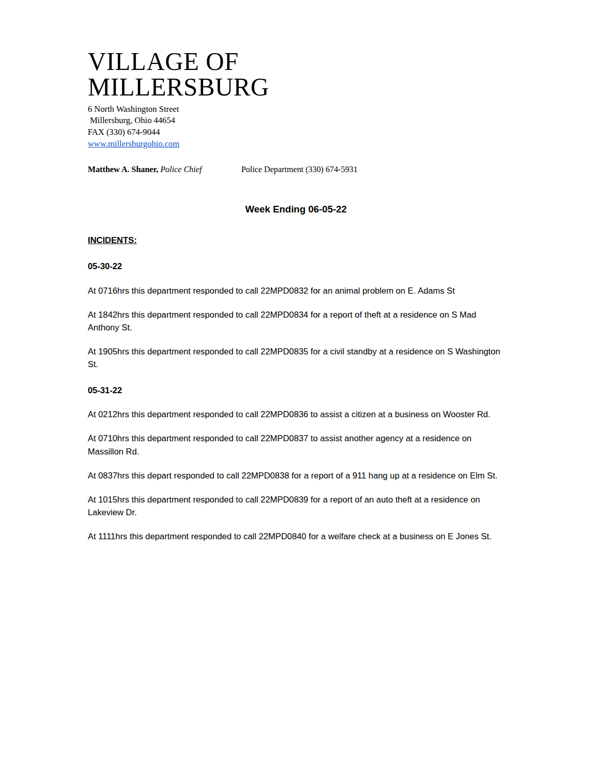VILLAGE OF
MILLERSBURG
6 North Washington Street
Millersburg, Ohio 44654
FAX (330) 674-9044
www.millersburgohio.com
Matthew A. Shaner, Police Chief Police Department (330) 674-5931
Week Ending 06-05-22
INCIDENTS:
05-30-22
At 0716hrs this department responded to call 22MPD0832 for an animal problem on E. Adams St
At 1842hrs this department responded to call 22MPD0834 for a report of theft at a residence on S Mad Anthony St.
At 1905hrs this department responded to call 22MPD0835 for a civil standby at a residence on S Washington St.
05-31-22
At 0212hrs this department responded to call 22MPD0836 to assist a citizen at a business on Wooster Rd.
At 0710hrs this department responded to call 22MPD0837 to assist another agency at a residence on Massillon Rd.
At 0837hrs this depart responded to call 22MPD0838 for a report of a 911 hang up at a residence on Elm St.
At 1015hrs this department responded to call 22MPD0839 for a report of an auto theft at a residence on Lakeview Dr.
At 1111hrs this department responded to call 22MPD0840 for a welfare check at a business on E Jones St.